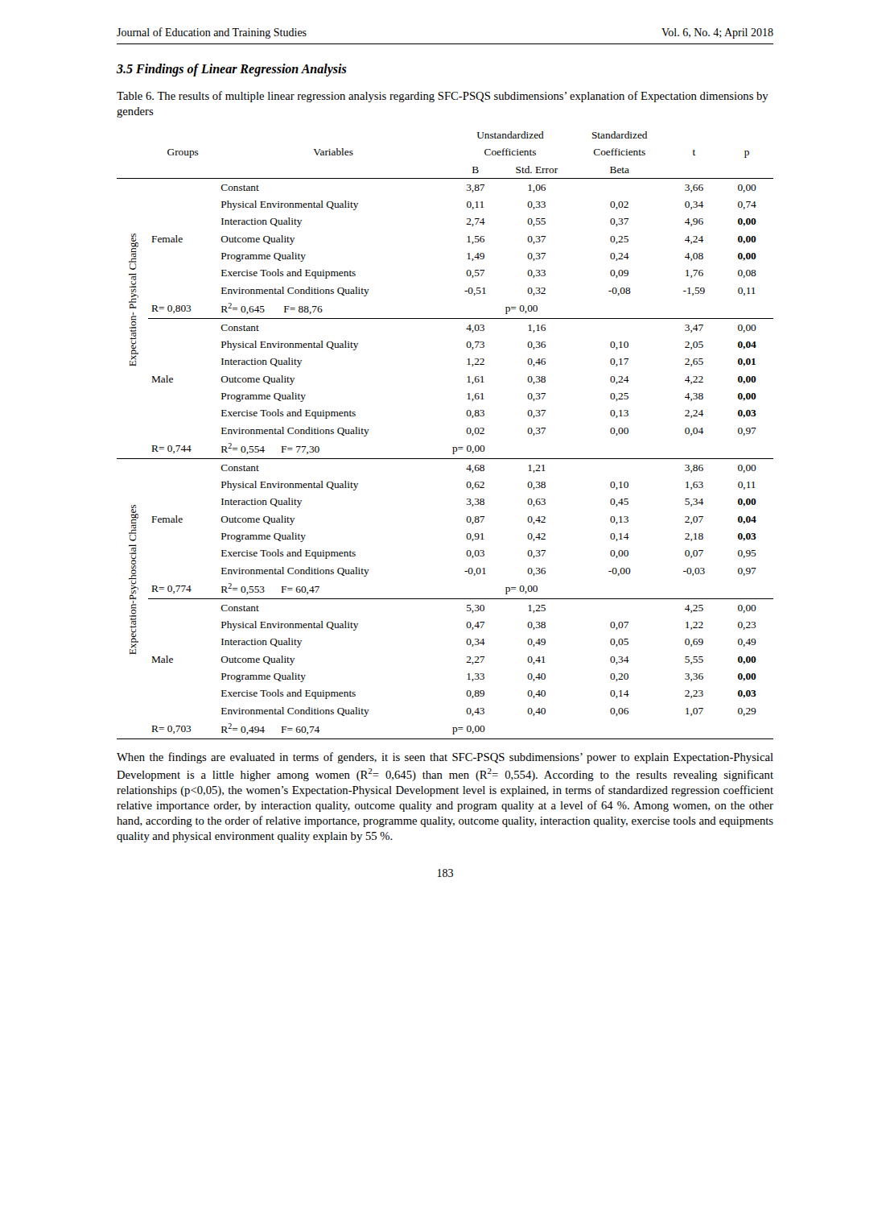Journal of Education and Training Studies Vol. 6, No. 4; April 2018
3.5 Findings of Linear Regression Analysis
Table 6. The results of multiple linear regression analysis regarding SFC-PSQS subdimensions’ explanation of Expectation dimensions by genders
| | | | Unstandardized | Standardized | | |
| --- | --- | --- | --- | --- | --- | --- |
| | Groups | Variables | Coefficients | Coefficients | t | p |
| | | | B | Std. Error | Beta | | |
| Expectation- Physical Changes | | Constant | 3,87 | 1,06 | | 3,66 | 0,00 |
| | Physical Environmental Quality | 0,11 | 0,33 | 0,02 | 0,34 | 0,74 |
| | Interaction Quality | 2,74 | 0,55 | 0,37 | 4,96 | 0,00 |
| Female | Outcome Quality | 1,56 | 0,37 | 0,25 | 4,24 | 0,00 |
| | Programme Quality | 1,49 | 0,37 | 0,24 | 4,08 | 0,00 |
| | Exercise Tools and Equipments | 0,57 | 0,33 | 0,09 | 1,76 | 0,08 |
| | Environmental Conditions Quality | -0,51 | 0,32 | -0,08 | -1,59 | 0,11 |
| R= 0,803 | R 2 = 0,645 F= 88,76 | p= 0,00 |
| | Constant | 4,03 | 1,16 | | 3,47 | 0,00 |
| | Physical Environmental Quality | 0,73 | 0,36 | 0,10 | 2,05 | 0,04 |
| | Interaction Quality | 1,22 | 0,46 | 0,17 | 2,65 | 0,01 |
| Male | Outcome Quality | 1,61 | 0,38 | 0,24 | 4,22 | 0,00 |
| | Programme Quality | 1,61 | 0,37 | 0,25 | 4,38 | 0,00 |
| | Exercise Tools and Equipments | 0,83 | 0,37 | 0,13 | 2,24 | 0,03 |
| | | Environmental Conditions Quality | 0,02 | 0,37 | 0,00 | 0,04 | 0,97 |
| | R= 0,744 | R 2 = 0,554 F= 77,30 | p= 0,00 |
| Expectation-Psychosocial Changes | | Constant | 4,68 | 1,21 | | 3,86 | 0,00 |
| | Physical Environmental Quality | 0,62 | 0,38 | 0,10 | 1,63 | 0,11 |
| | Interaction Quality | 3,38 | 0,63 | 0,45 | 5,34 | 0,00 |
| Female | Outcome Quality | 0,87 | 0,42 | 0,13 | 2,07 | 0,04 |
| | Programme Quality | 0,91 | 0,42 | 0,14 | 2,18 | 0,03 |
| | Exercise Tools and Equipments | 0,03 | 0,37 | 0,00 | 0,07 | 0,95 |
| | Environmental Conditions Quality | -0,01 | 0,36 | -0,00 | -0,03 | 0,97 |
| R= 0,774 | R 2 = 0,553 F= 60,47 | p= 0,00 |
| | Constant | 5,30 | 1,25 | | 4,25 | 0,00 |
| | Physical Environmental Quality | 0,47 | 0,38 | 0,07 | 1,22 | 0,23 |
| | Interaction Quality | 0,34 | 0,49 | 0,05 | 0,69 | 0,49 |
| Male | Outcome Quality | 2,27 | 0,41 | 0,34 | 5,55 | 0,00 |
| | Programme Quality | 1,33 | 0,40 | 0,20 | 3,36 | 0,00 |
| | Exercise Tools and Equipments | 0,89 | 0,40 | 0,14 | 2,23 | 0,03 |
| | | Environmental Conditions Quality | 0,43 | 0,40 | 0,06 | 1,07 | 0,29 |
| | R= 0,703 | R 2 = 0,494 F= 60,74 | p= 0,00 |
When the findings are evaluated in terms of genders, it is seen that SFC-PSQS subdimensions’ power to explain Expectation-Physical Development is a little higher among women (R2= 0,645) than men (R2= 0,554). According to the results revealing significant relationships (p<0,05), the women’s Expectation-Physical Development level is explained, in terms of standardized regression coefficient relative importance order, by interaction quality, outcome quality and program quality at a level of 64 %. Among women, on the other hand, according to the order of relative importance, programme quality, outcome quality, interaction quality, exercise tools and equipments quality and physical environment quality explain by 55 %.
183